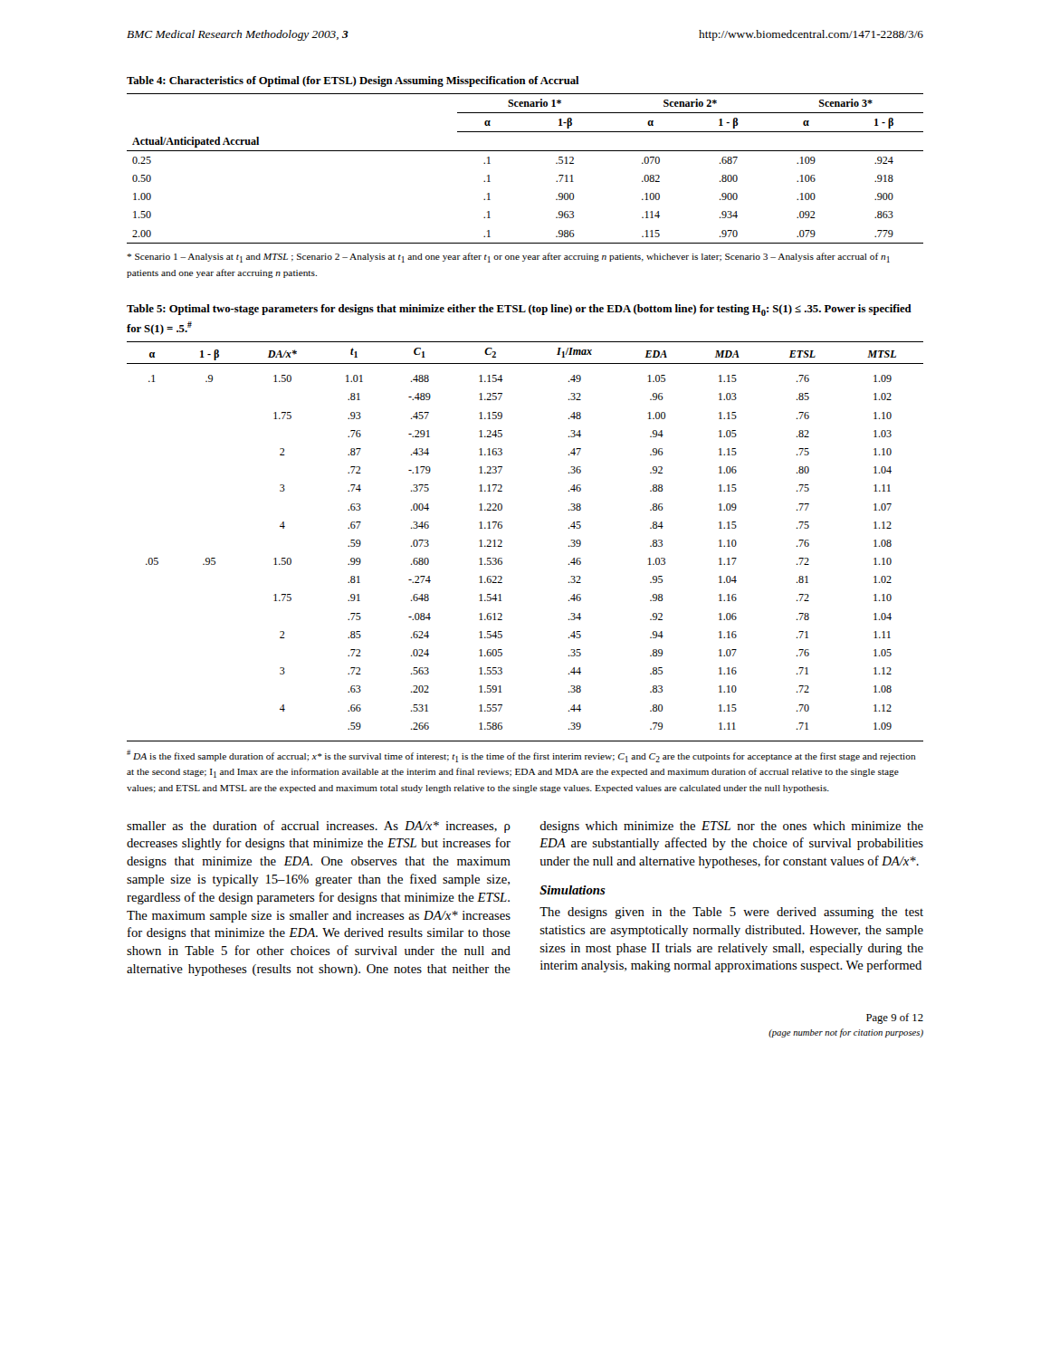BMC Medical Research Methodology 2003, 3
http://www.biomedcentral.com/1471-2288/3/6
Table 4: Characteristics of Optimal (for ETSL) Design Assuming Misspecification of Accrual
| | Scenario 1* | Scenario 2* | Scenario 3* |
| --- | --- | --- | --- |
| α | 1-β | α | 1 - β | α | 1 - β |
| Actual/Anticipated Accrual | | | | | | |
| 0.25 | .1 | .512 | .070 | .687 | .109 | .924 |
| 0.50 | .1 | .711 | .082 | .800 | .106 | .918 |
| 1.00 | .1 | .900 | .100 | .900 | .100 | .900 |
| 1.50 | .1 | .963 | .114 | .934 | .092 | .863 |
| 2.00 | .1 | .986 | .115 | .970 | .079 | .779 |
* Scenario 1 – Analysis at t1 and MTSL ; Scenario 2 – Analysis at t1 and one year after t1 or one year after accruing n patients, whichever is later; Scenario 3 – Analysis after accrual of n1 patients and one year after accruing n patients.
Table 5: Optimal two-stage parameters for designs that minimize either the ETSL (top line) or the EDA (bottom line) for testing H0: S(1) ≤ .35. Power is specified for S(1) = .5.#
| α | 1 - β | DA/x* | t 1 | C 1 | C 2 | I 1 / Imax | EDA | MDA | ETSL | MTSL |
| --- | --- | --- | --- | --- | --- | --- | --- | --- | --- | --- |
| .1 | .9 | 1.50 | 1.01 | .488 | 1.154 | .49 | 1.05 | 1.15 | .76 | 1.09 |
| | | | .81 | -.489 | 1.257 | .32 | .96 | 1.03 | .85 | 1.02 |
| | | 1.75 | .93 | .457 | 1.159 | .48 | 1.00 | 1.15 | .76 | 1.10 |
| | | | .76 | -.291 | 1.245 | .34 | .94 | 1.05 | .82 | 1.03 |
| | | 2 | .87 | .434 | 1.163 | .47 | .96 | 1.15 | .75 | 1.10 |
| | | | .72 | -.179 | 1.237 | .36 | .92 | 1.06 | .80 | 1.04 |
| | | 3 | .74 | .375 | 1.172 | .46 | .88 | 1.15 | .75 | 1.11 |
| | | | .63 | .004 | 1.220 | .38 | .86 | 1.09 | .77 | 1.07 |
| | | 4 | .67 | .346 | 1.176 | .45 | .84 | 1.15 | .75 | 1.12 |
| | | | .59 | .073 | 1.212 | .39 | .83 | 1.10 | .76 | 1.08 |
| .05 | .95 | 1.50 | .99 | .680 | 1.536 | .46 | 1.03 | 1.17 | .72 | 1.10 |
| | | | .81 | -.274 | 1.622 | .32 | .95 | 1.04 | .81 | 1.02 |
| | | 1.75 | .91 | .648 | 1.541 | .46 | .98 | 1.16 | .72 | 1.10 |
| | | | .75 | -.084 | 1.612 | .34 | .92 | 1.06 | .78 | 1.04 |
| | | 2 | .85 | .624 | 1.545 | .45 | .94 | 1.16 | .71 | 1.11 |
| | | | .72 | .024 | 1.605 | .35 | .89 | 1.07 | .76 | 1.05 |
| | | 3 | .72 | .563 | 1.553 | .44 | .85 | 1.16 | .71 | 1.12 |
| | | | .63 | .202 | 1.591 | .38 | .83 | 1.10 | .72 | 1.08 |
| | | 4 | .66 | .531 | 1.557 | .44 | .80 | 1.15 | .70 | 1.12 |
| | | | .59 | .266 | 1.586 | .39 | .79 | 1.11 | .71 | 1.09 |
# DA is the fixed sample duration of accrual; x* is the survival time of interest; t1 is the time of the first interim review; C1 and C2 are the cutpoints for acceptance at the first stage and rejection at the second stage; I1 and Imax are the information available at the interim and final reviews; EDA and MDA are the expected and maximum duration of accrual relative to the single stage values; and ETSL and MTSL are the expected and maximum total study length relative to the single stage values. Expected values are calculated under the null hypothesis.
smaller as the duration of accrual increases. As DA/x* increases, ρ decreases slightly for designs that minimize the ETSL but increases for designs that minimize the EDA. One observes that the maximum sample size is typically 15–16% greater than the fixed sample size, regardless of the design parameters for designs that minimize the ETSL. The maximum sample size is smaller and increases as DA/x* increases for designs that minimize the EDA. We derived results similar to those shown in Table 5 for other choices of survival under the null and alternative hypotheses (results not shown). One notes that neither the designs which minimize the ETSL nor the ones which minimize the EDA are substantially affected by the choice of survival probabilities under the null and alternative hypotheses, for constant values of DA/x*.
Simulations
The designs given in the Table 5 were derived assuming the test statistics are asymptotically normally distributed. However, the sample sizes in most phase II trials are relatively small, especially during the interim analysis, making normal approximations suspect. We performed
Page 9 of 12
(page number not for citation purposes)